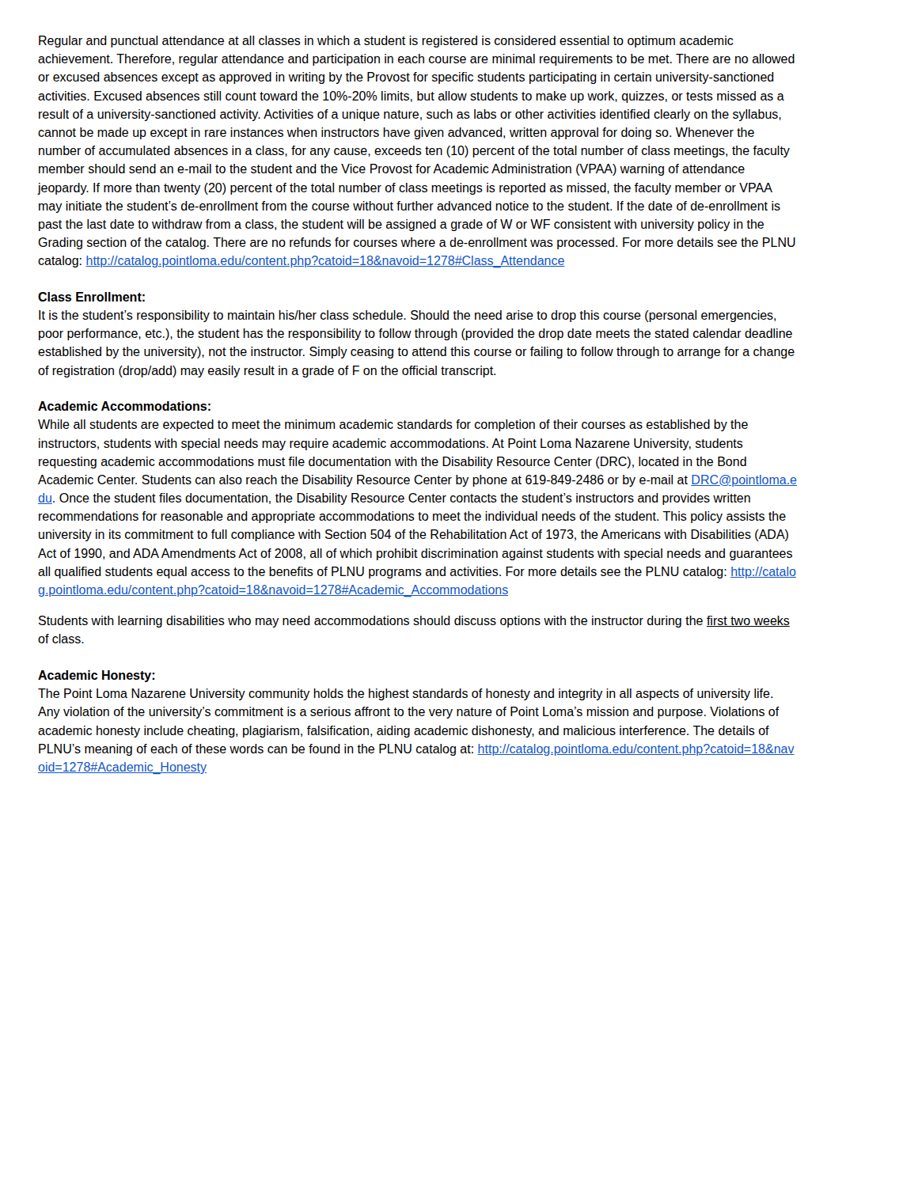Regular and punctual attendance at all classes in which a student is registered is considered essential to optimum academic achievement. Therefore, regular attendance and participation in each course are minimal requirements to be met. There are no allowed or excused absences except as approved in writing by the Provost for specific students participating in certain university-sanctioned activities. Excused absences still count toward the 10%-20% limits, but allow students to make up work, quizzes, or tests missed as a result of a university-sanctioned activity. Activities of a unique nature, such as labs or other activities identified clearly on the syllabus, cannot be made up except in rare instances when instructors have given advanced, written approval for doing so. Whenever the number of accumulated absences in a class, for any cause, exceeds ten (10) percent of the total number of class meetings, the faculty member should send an e-mail to the student and the Vice Provost for Academic Administration (VPAA) warning of attendance jeopardy. If more than twenty (20) percent of the total number of class meetings is reported as missed, the faculty member or VPAA may initiate the student’s de-enrollment from the course without further advanced notice to the student. If the date of de-enrollment is past the last date to withdraw from a class, the student will be assigned a grade of W or WF consistent with university policy in the Grading section of the catalog. There are no refunds for courses where a de-enrollment was processed. For more details see the PLNU catalog: http://catalog.pointloma.edu/content.php?catoid=18&navoid=1278#Class_Attendance
Class Enrollment:
It is the student’s responsibility to maintain his/her class schedule. Should the need arise to drop this course (personal emergencies, poor performance, etc.), the student has the responsibility to follow through (provided the drop date meets the stated calendar deadline established by the university), not the instructor. Simply ceasing to attend this course or failing to follow through to arrange for a change of registration (drop/add) may easily result in a grade of F on the official transcript.
Academic Accommodations:
While all students are expected to meet the minimum academic standards for completion of their courses as established by the instructors, students with special needs may require academic accommodations. At Point Loma Nazarene University, students requesting academic accommodations must file documentation with the Disability Resource Center (DRC), located in the Bond Academic Center. Students can also reach the Disability Resource Center by phone at 619-849-2486 or by e-mail at DRC@pointloma.edu. Once the student files documentation, the Disability Resource Center contacts the student’s instructors and provides written recommendations for reasonable and appropriate accommodations to meet the individual needs of the student. This policy assists the university in its commitment to full compliance with Section 504 of the Rehabilitation Act of 1973, the Americans with Disabilities (ADA) Act of 1990, and ADA Amendments Act of 2008, all of which prohibit discrimination against students with special needs and guarantees all qualified students equal access to the benefits of PLNU programs and activities. For more details see the PLNU catalog: http://catalog.pointloma.edu/content.php?catoid=18&navoid=1278#Academic_Accommodations
Students with learning disabilities who may need accommodations should discuss options with the instructor during the first two weeks of class.
Academic Honesty:
The Point Loma Nazarene University community holds the highest standards of honesty and integrity in all aspects of university life. Any violation of the university’s commitment is a serious affront to the very nature of Point Loma’s mission and purpose. Violations of academic honesty include cheating, plagiarism, falsification, aiding academic dishonesty, and malicious interference. The details of PLNU’s meaning of each of these words can be found in the PLNU catalog at: http://catalog.pointloma.edu/content.php?catoid=18&navoid=1278#Academic_Honesty